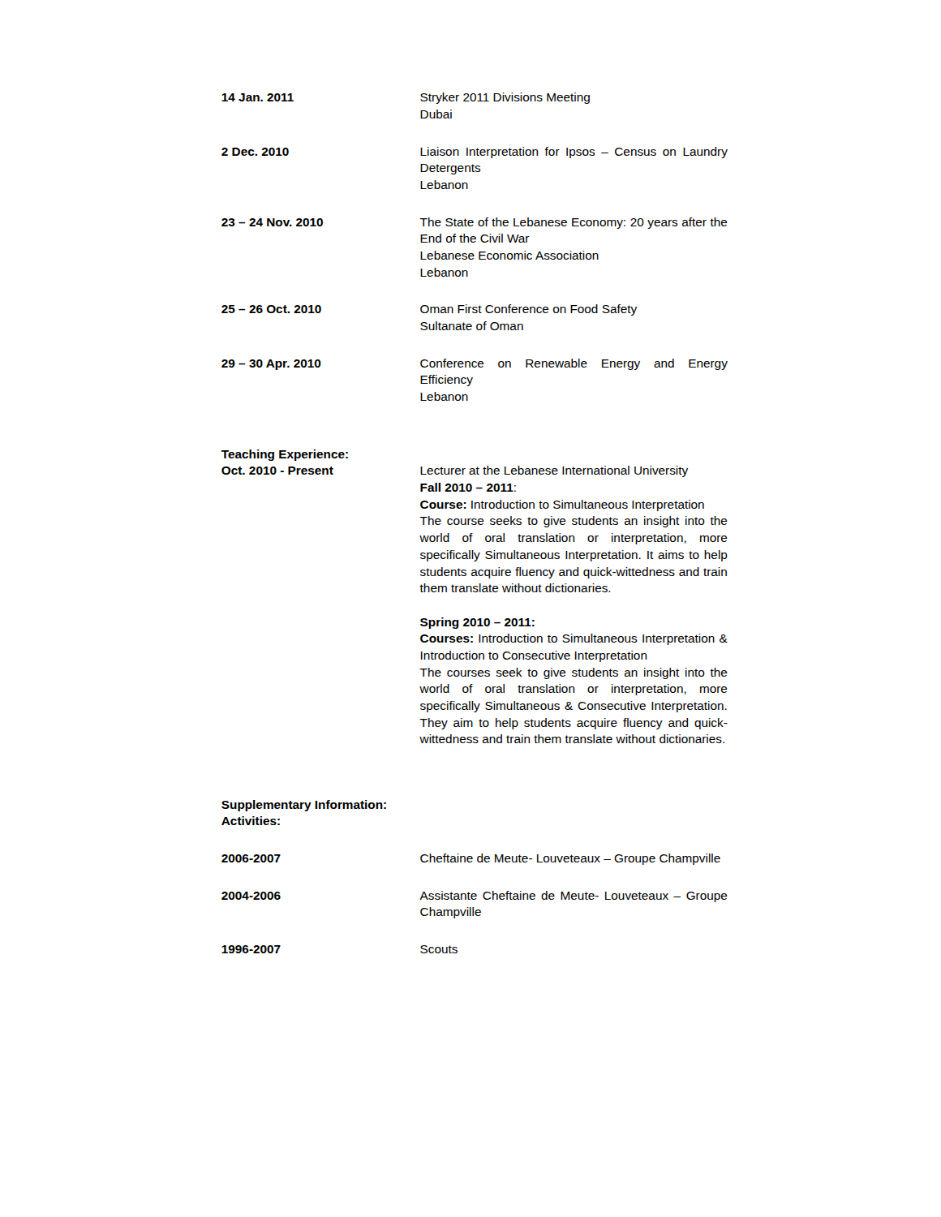| 14 Jan. 2011 | Stryker 2011 Divisions Meeting Dubai |
| 2 Dec. 2010 | Liaison Interpretation for Ipsos – Census on Laundry Detergents Lebanon |
| 23 – 24 Nov. 2010 | The State of the Lebanese Economy: 20 years after the End of the Civil War Lebanese Economic Association Lebanon |
| 25 – 26 Oct. 2010 | Oman First Conference on Food Safety Sultanate of Oman |
| 29 – 30 Apr. 2010 | Conference on Renewable Energy and Energy Efficiency Lebanon |
| Teaching Experience: | |
| Oct. 2010 - Present | Lecturer at the Lebanese International University Fall 2010 – 2011 : Course: Introduction to Simultaneous Interpretation The course seeks to give students an insight into the world of oral translation or interpretation, more specifically Simultaneous Interpretation. It aims to help students acquire fluency and quick-wittedness and train them translate without dictionaries. Spring 2010 – 2011: Courses: Introduction to Simultaneous Interpretation & Introduction to Consecutive Interpretation The courses seek to give students an insight into the world of oral translation or interpretation, more specifically Simultaneous & Consecutive Interpretation. They aim to help students acquire fluency and quick-wittedness and train them translate without dictionaries. |
| Supplementary Information: | |
| Activities: | |
| 2006-2007 | Cheftaine de Meute- Louveteaux – Groupe Champville |
| 2004-2006 | Assistante Cheftaine de Meute- Louveteaux – Groupe Champville |
| 1996-2007 | Scouts |